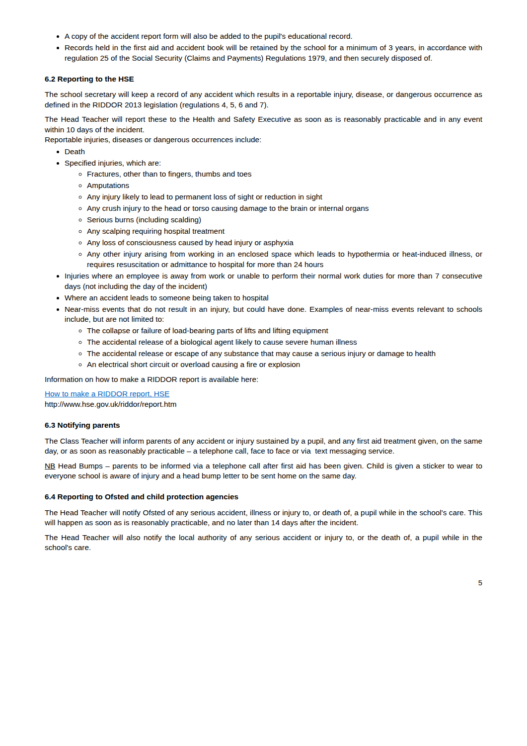A copy of the accident report form will also be added to the pupil's educational record.
Records held in the first aid and accident book will be retained by the school for a minimum of 3 years, in accordance with regulation 25 of the Social Security (Claims and Payments) Regulations 1979, and then securely disposed of.
6.2 Reporting to the HSE
The school secretary will keep a record of any accident which results in a reportable injury, disease, or dangerous occurrence as defined in the RIDDOR 2013 legislation (regulations 4, 5, 6 and 7).
The Head Teacher will report these to the Health and Safety Executive as soon as is reasonably practicable and in any event within 10 days of the incident.
Reportable injuries, diseases or dangerous occurrences include:
Death
Specified injuries, which are:
Fractures, other than to fingers, thumbs and toes
Amputations
Any injury likely to lead to permanent loss of sight or reduction in sight
Any crush injury to the head or torso causing damage to the brain or internal organs
Serious burns (including scalding)
Any scalping requiring hospital treatment
Any loss of consciousness caused by head injury or asphyxia
Any other injury arising from working in an enclosed space which leads to hypothermia or heat-induced illness, or requires resuscitation or admittance to hospital for more than 24 hours
Injuries where an employee is away from work or unable to perform their normal work duties for more than 7 consecutive days (not including the day of the incident)
Where an accident leads to someone being taken to hospital
Near-miss events that do not result in an injury, but could have done. Examples of near-miss events relevant to schools include, but are not limited to:
The collapse or failure of load-bearing parts of lifts and lifting equipment
The accidental release of a biological agent likely to cause severe human illness
The accidental release or escape of any substance that may cause a serious injury or damage to health
An electrical short circuit or overload causing a fire or explosion
Information on how to make a RIDDOR report is available here:
How to make a RIDDOR report, HSE
http://www.hse.gov.uk/riddor/report.htm
6.3 Notifying parents
The Class Teacher will inform parents of any accident or injury sustained by a pupil, and any first aid treatment given, on the same day, or as soon as reasonably practicable – a telephone call, face to face or via text messaging service.
NB Head Bumps – parents to be informed via a telephone call after first aid has been given. Child is given a sticker to wear to everyone school is aware of injury and a head bump letter to be sent home on the same day.
6.4 Reporting to Ofsted and child protection agencies
The Head Teacher will notify Ofsted of any serious accident, illness or injury to, or death of, a pupil while in the school's care. This will happen as soon as is reasonably practicable, and no later than 14 days after the incident.
The Head Teacher will also notify the local authority of any serious accident or injury to, or the death of, a pupil while in the school's care.
5